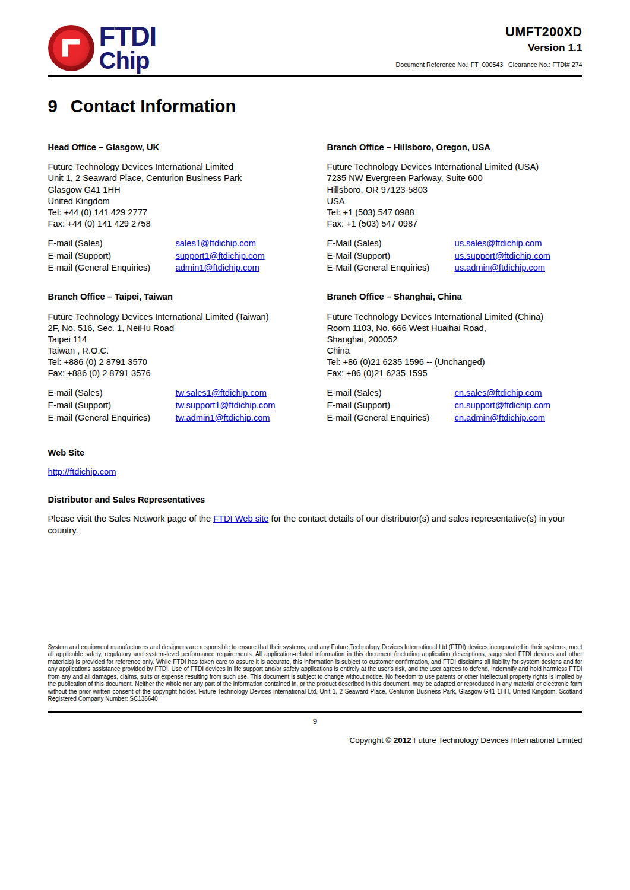FTDI
Chip
UMFT200XD
Version 1.1
Document Reference No.: FT_000543 Clearance No.: FTDI# 274
9 Contact Information
Head Office – Glasgow, UK
Future Technology Devices International Limited
Unit 1, 2 Seaward Place, Centurion Business Park
Glasgow G41 1HH
United Kingdom
Tel: +44 (0) 141 429 2777
Fax: +44 (0) 141 429 2758
| E-mail (Sales) | sales1@ftdichip.com |
| E-mail (Support) | support1@ftdichip.com |
| E-mail (General Enquiries) | admin1@ftdichip.com |
Branch Office – Hillsboro, Oregon, USA
Future Technology Devices International Limited (USA)
7235 NW Evergreen Parkway, Suite 600
Hillsboro, OR 97123-5803
USA
Tel: +1 (503) 547 0988
Fax: +1 (503) 547 0987
| E-Mail (Sales) | us.sales@ftdichip.com |
| E-Mail (Support) | us.support@ftdichip.com |
| E-Mail (General Enquiries) | us.admin@ftdichip.com |
Branch Office – Taipei, Taiwan
Future Technology Devices International Limited (Taiwan)
2F, No. 516, Sec. 1, NeiHu Road
Taipei 114
Taiwan , R.O.C.
Tel: +886 (0) 2 8791 3570
Fax: +886 (0) 2 8791 3576
| E-mail (Sales) | tw.sales1@ftdichip.com |
| E-mail (Support) | tw.support1@ftdichip.com |
| E-mail (General Enquiries) | tw.admin1@ftdichip.com |
Branch Office – Shanghai, China
Future Technology Devices International Limited (China)
Room 1103, No. 666 West Huaihai Road,
Shanghai, 200052
China
Tel: +86 (0)21 6235 1596 -- (Unchanged)
Fax: +86 (0)21 6235 1595
| E-mail (Sales) | cn.sales@ftdichip.com |
| E-mail (Support) | cn.support@ftdichip.com |
| E-mail (General Enquiries) | cn.admin@ftdichip.com |
Web Site
http://ftdichip.com
Distributor and Sales Representatives
Please visit the Sales Network page of the FTDI Web site for the contact details of our distributor(s) and sales representative(s) in your country.
System and equipment manufacturers and designers are responsible to ensure that their systems, and any Future Technology Devices International Ltd (FTDI) devices incorporated in their systems, meet all applicable safety, regulatory and system-level performance requirements. All application-related information in this document (including application descriptions, suggested FTDI devices and other materials) is provided for reference only. While FTDI has taken care to assure it is accurate, this information is subject to customer confirmation, and FTDI disclaims all liability for system designs and for any applications assistance provided by FTDI. Use of FTDI devices in life support and/or safety applications is entirely at the user's risk, and the user agrees to defend, indemnify and hold harmless FTDI from any and all damages, claims, suits or expense resulting from such use. This document is subject to change without notice. No freedom to use patents or other intellectual property rights is implied by the publication of this document. Neither the whole nor any part of the information contained in, or the product described in this document, may be adapted or reproduced in any material or electronic form without the prior written consent of the copyright holder. Future Technology Devices International Ltd, Unit 1, 2 Seaward Place, Centurion Business Park, Glasgow G41 1HH, United Kingdom. Scotland Registered Company Number: SC136640
9
Copyright © 2012 Future Technology Devices International Limited